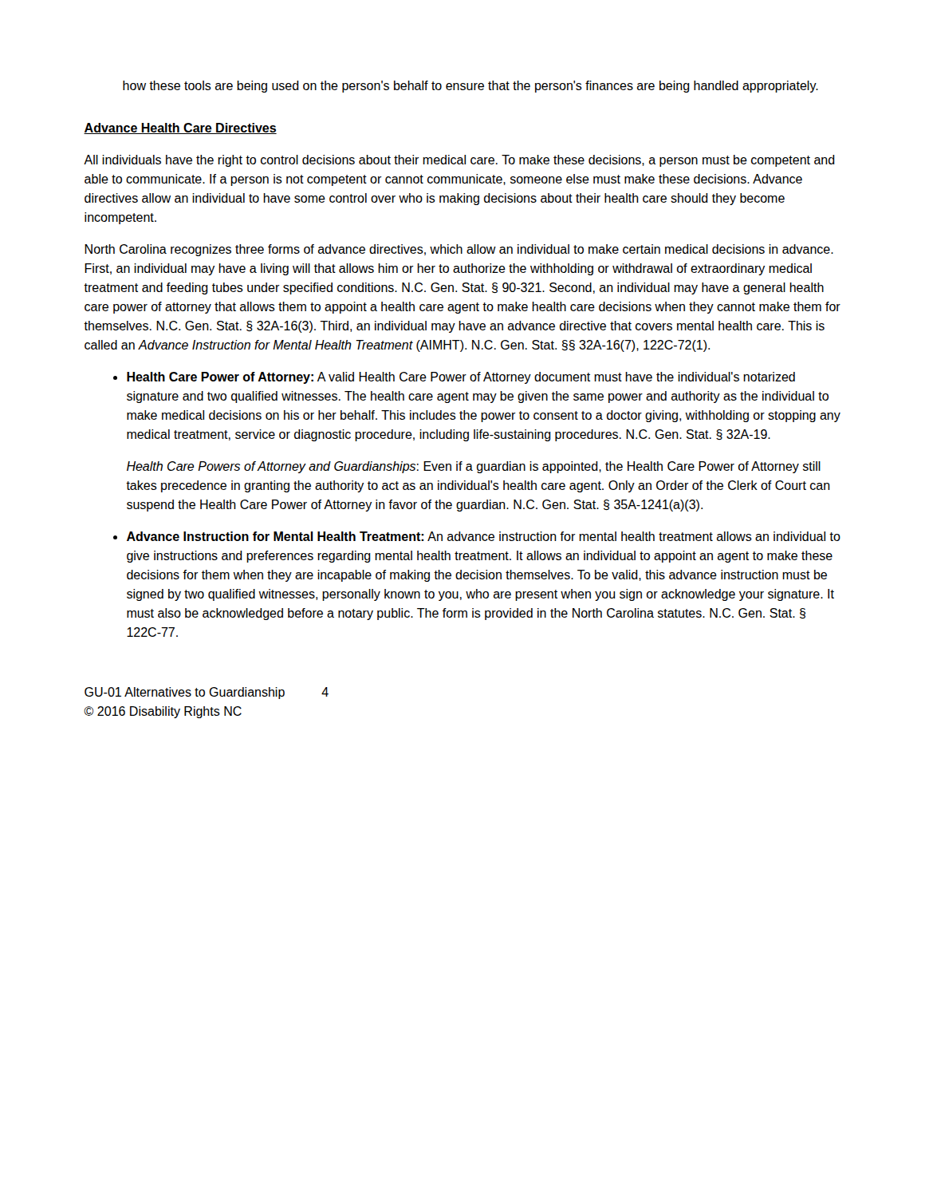how these tools are being used on the person's behalf to ensure that the person's finances are being handled appropriately.
Advance Health Care Directives
All individuals have the right to control decisions about their medical care. To make these decisions, a person must be competent and able to communicate. If a person is not competent or cannot communicate, someone else must make these decisions. Advance directives allow an individual to have some control over who is making decisions about their health care should they become incompetent.
North Carolina recognizes three forms of advance directives, which allow an individual to make certain medical decisions in advance. First, an individual may have a living will that allows him or her to authorize the withholding or withdrawal of extraordinary medical treatment and feeding tubes under specified conditions. N.C. Gen. Stat. § 90-321. Second, an individual may have a general health care power of attorney that allows them to appoint a health care agent to make health care decisions when they cannot make them for themselves. N.C. Gen. Stat. § 32A-16(3). Third, an individual may have an advance directive that covers mental health care. This is called an Advance Instruction for Mental Health Treatment (AIMHT). N.C. Gen. Stat. §§ 32A-16(7), 122C-72(1).
Health Care Power of Attorney: A valid Health Care Power of Attorney document must have the individual's notarized signature and two qualified witnesses. The health care agent may be given the same power and authority as the individual to make medical decisions on his or her behalf. This includes the power to consent to a doctor giving, withholding or stopping any medical treatment, service or diagnostic procedure, including life-sustaining procedures. N.C. Gen. Stat. § 32A-19.
Health Care Powers of Attorney and Guardianships: Even if a guardian is appointed, the Health Care Power of Attorney still takes precedence in granting the authority to act as an individual's health care agent. Only an Order of the Clerk of Court can suspend the Health Care Power of Attorney in favor of the guardian. N.C. Gen. Stat. § 35A-1241(a)(3).
Advance Instruction for Mental Health Treatment: An advance instruction for mental health treatment allows an individual to give instructions and preferences regarding mental health treatment. It allows an individual to appoint an agent to make these decisions for them when they are incapable of making the decision themselves. To be valid, this advance instruction must be signed by two qualified witnesses, personally known to you, who are present when you sign or acknowledge your signature. It must also be acknowledged before a notary public. The form is provided in the North Carolina statutes. N.C. Gen. Stat. § 122C-77.
GU-01 Alternatives to Guardianship4
© 2016 Disability Rights NC